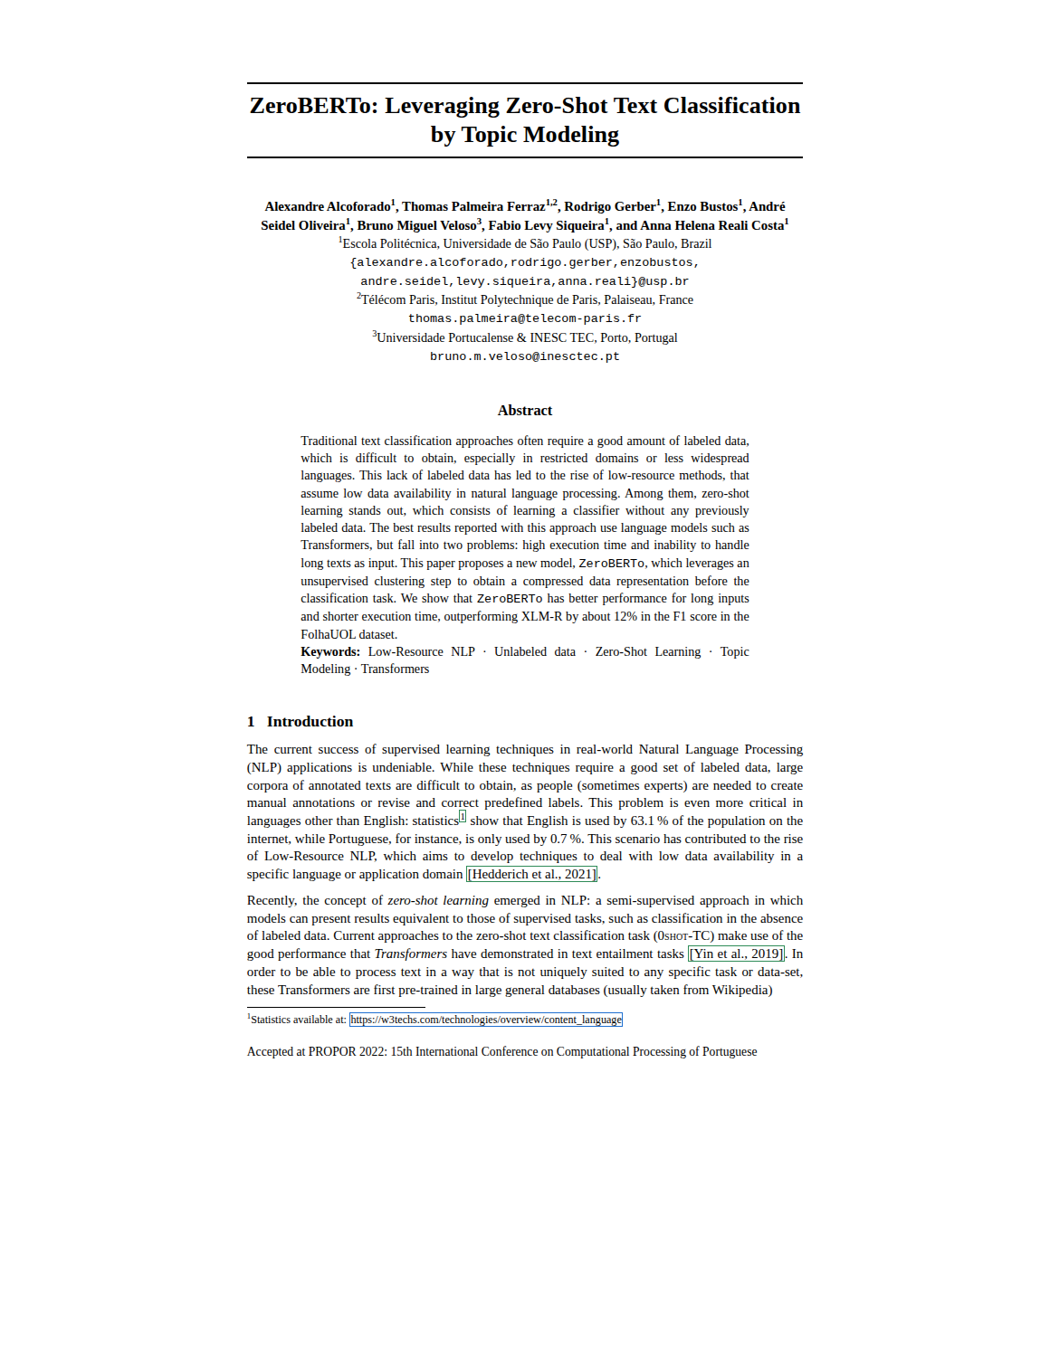ZeroBERTo: Leveraging Zero-Shot Text Classification
by Topic Modeling
Alexandre Alcoforado1, Thomas Palmeira Ferraz1,2, Rodrigo Gerber1, Enzo Bustos1, André Seidel Oliveira1, Bruno Miguel Veloso3, Fabio Levy Siqueira1, and Anna Helena Reali Costa1
1Escola Politécnica, Universidade de São Paulo (USP), São Paulo, Brazil
{alexandre.alcoforado,rodrigo.gerber,enzobustos,
andre.seidel,levy.siqueira,anna.reali}@usp.br
2Télécom Paris, Institut Polytechnique de Paris, Palaiseau, France
thomas.palmeira@telecom-paris.fr
3Universidade Portucalense & INESC TEC, Porto, Portugal
bruno.m.veloso@inesctec.pt
Abstract
Traditional text classification approaches often require a good amount of labeled data, which is difficult to obtain, especially in restricted domains or less widespread languages. This lack of labeled data has led to the rise of low-resource methods, that assume low data availability in natural language processing. Among them, zero-shot learning stands out, which consists of learning a classifier without any previously labeled data. The best results reported with this approach use language models such as Transformers, but fall into two problems: high execution time and inability to handle long texts as input. This paper proposes a new model, ZeroBERTo, which leverages an unsupervised clustering step to obtain a compressed data representation before the classification task. We show that ZeroBERTo has better performance for long inputs and shorter execution time, outperforming XLM-R by about 12% in the F1 score in the FolhaUOL dataset.
Keywords: Low-Resource NLP · Unlabeled data · Zero-Shot Learning · Topic Modeling · Transformers
1 Introduction
The current success of supervised learning techniques in real-world Natural Language Processing (NLP) applications is undeniable. While these techniques require a good set of labeled data, large corpora of annotated texts are difficult to obtain, as people (sometimes experts) are needed to create manual annotations or revise and correct predefined labels. This problem is even more critical in languages other than English: statistics1 show that English is used by 63.1 % of the population on the internet, while Portuguese, for instance, is only used by 0.7 %. This scenario has contributed to the rise of Low-Resource NLP, which aims to develop techniques to deal with low data availability in a specific language or application domain [Hedderich et al., 2021].
Recently, the concept of zero-shot learning emerged in NLP: a semi-supervised approach in which models can present results equivalent to those of supervised tasks, such as classification in the absence of labeled data. Current approaches to the zero-shot text classification task (0shot-TC) make use of the good performance that Transformers have demonstrated in text entailment tasks [Yin et al., 2019]. In order to be able to process text in a way that is not uniquely suited to any specific task or data-set, these Transformers are first pre-trained in large general databases (usually taken from Wikipedia)
1Statistics available at: https://w3techs.com/technologies/overview/content_language
Accepted at PROPOR 2022: 15th International Conference on Computational Processing of Portuguese